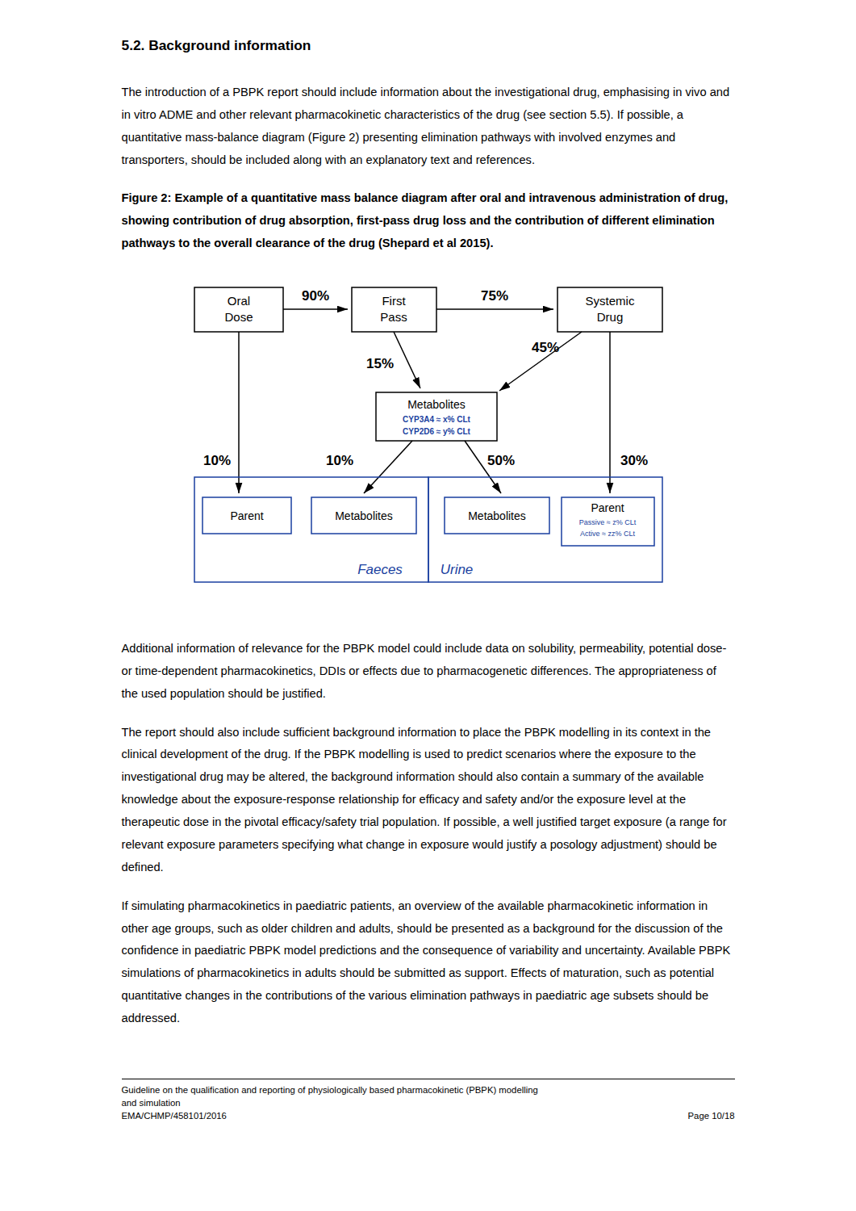5.2. Background information
The introduction of a PBPK report should include information about the investigational drug, emphasising in vivo and in vitro ADME and other relevant pharmacokinetic characteristics of the drug (see section 5.5). If possible, a quantitative mass-balance diagram (Figure 2) presenting elimination pathways with involved enzymes and transporters, should be included along with an explanatory text and references.
Figure 2: Example of a quantitative mass balance diagram after oral and intravenous administration of drug, showing contribution of drug absorption, first-pass drug loss and the contribution of different elimination pathways to the overall clearance of the drug (Shepard et al 2015).
Oral Dose First Pass Systemic Drug Metabolites CYP3A4 ≈ x% CLt CYP2D6 ≈ y% CLt 90% 75% 15% 45% 10% 10% 50% 30% Faeces Urine Parent Metabolites Metabolites Parent Passive ≈ z% CLt Active ≈ zz% CLt
Additional information of relevance for the PBPK model could include data on solubility, permeability, potential dose- or time-dependent pharmacokinetics, DDIs or effects due to pharmacogenetic differences. The appropriateness of the used population should be justified.
The report should also include sufficient background information to place the PBPK modelling in its context in the clinical development of the drug. If the PBPK modelling is used to predict scenarios where the exposure to the investigational drug may be altered, the background information should also contain a summary of the available knowledge about the exposure-response relationship for efficacy and safety and/or the exposure level at the therapeutic dose in the pivotal efficacy/safety trial population. If possible, a well justified target exposure (a range for relevant exposure parameters specifying what change in exposure would justify a posology adjustment) should be defined.
If simulating pharmacokinetics in paediatric patients, an overview of the available pharmacokinetic information in other age groups, such as older children and adults, should be presented as a background for the discussion of the confidence in paediatric PBPK model predictions and the consequence of variability and uncertainty. Available PBPK simulations of pharmacokinetics in adults should be submitted as support. Effects of maturation, such as potential quantitative changes in the contributions of the various elimination pathways in paediatric age subsets should be addressed.
Guideline on the qualification and reporting of physiologically based pharmacokinetic (PBPK) modelling and simulation
EMA/CHMP/458101/2016
Page 10/18